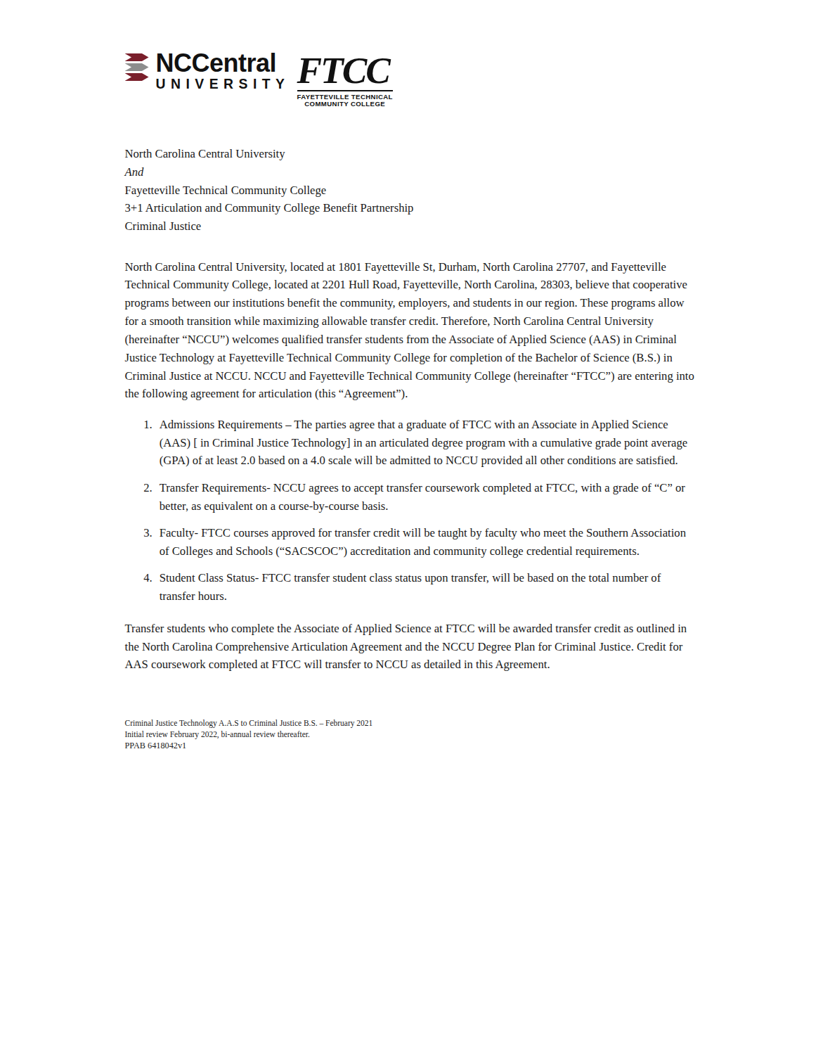NCCentral
UNIVERSITY
FTCC
FAYETTEVILLE TECHNICAL
COMMUNITY COLLEGE
North Carolina Central University
And
Fayetteville Technical Community College
3+1 Articulation and Community College Benefit Partnership
Criminal Justice
North Carolina Central University, located at 1801 Fayetteville St, Durham, North Carolina 27707, and Fayetteville Technical Community College, located at 2201 Hull Road, Fayetteville, North Carolina, 28303, believe that cooperative programs between our institutions benefit the community, employers, and students in our region. These programs allow for a smooth transition while maximizing allowable transfer credit. Therefore, North Carolina Central University (hereinafter “NCCU”) welcomes qualified transfer students from the Associate of Applied Science (AAS) in Criminal Justice Technology at Fayetteville Technical Community College for completion of the Bachelor of Science (B.S.) in Criminal Justice at NCCU. NCCU and Fayetteville Technical Community College (hereinafter “FTCC”) are entering into the following agreement for articulation (this “Agreement”).
Admissions Requirements – The parties agree that a graduate of FTCC with an Associate in Applied Science (AAS) [ in Criminal Justice Technology] in an articulated degree program with a cumulative grade point average (GPA) of at least 2.0 based on a 4.0 scale will be admitted to NCCU provided all other conditions are satisfied.
Transfer Requirements- NCCU agrees to accept transfer coursework completed at FTCC, with a grade of “C” or better, as equivalent on a course-by-course basis.
Faculty- FTCC courses approved for transfer credit will be taught by faculty who meet the Southern Association of Colleges and Schools (“SACSCOC”) accreditation and community college credential requirements.
Student Class Status- FTCC transfer student class status upon transfer, will be based on the total number of transfer hours.
Transfer students who complete the Associate of Applied Science at FTCC will be awarded transfer credit as outlined in the North Carolina Comprehensive Articulation Agreement and the NCCU Degree Plan for Criminal Justice. Credit for AAS coursework completed at FTCC will transfer to NCCU as detailed in this Agreement.
Criminal Justice Technology A.A.S to Criminal Justice B.S. – February 2021
Initial review February 2022, bi-annual review thereafter.
PPAB 6418042v1